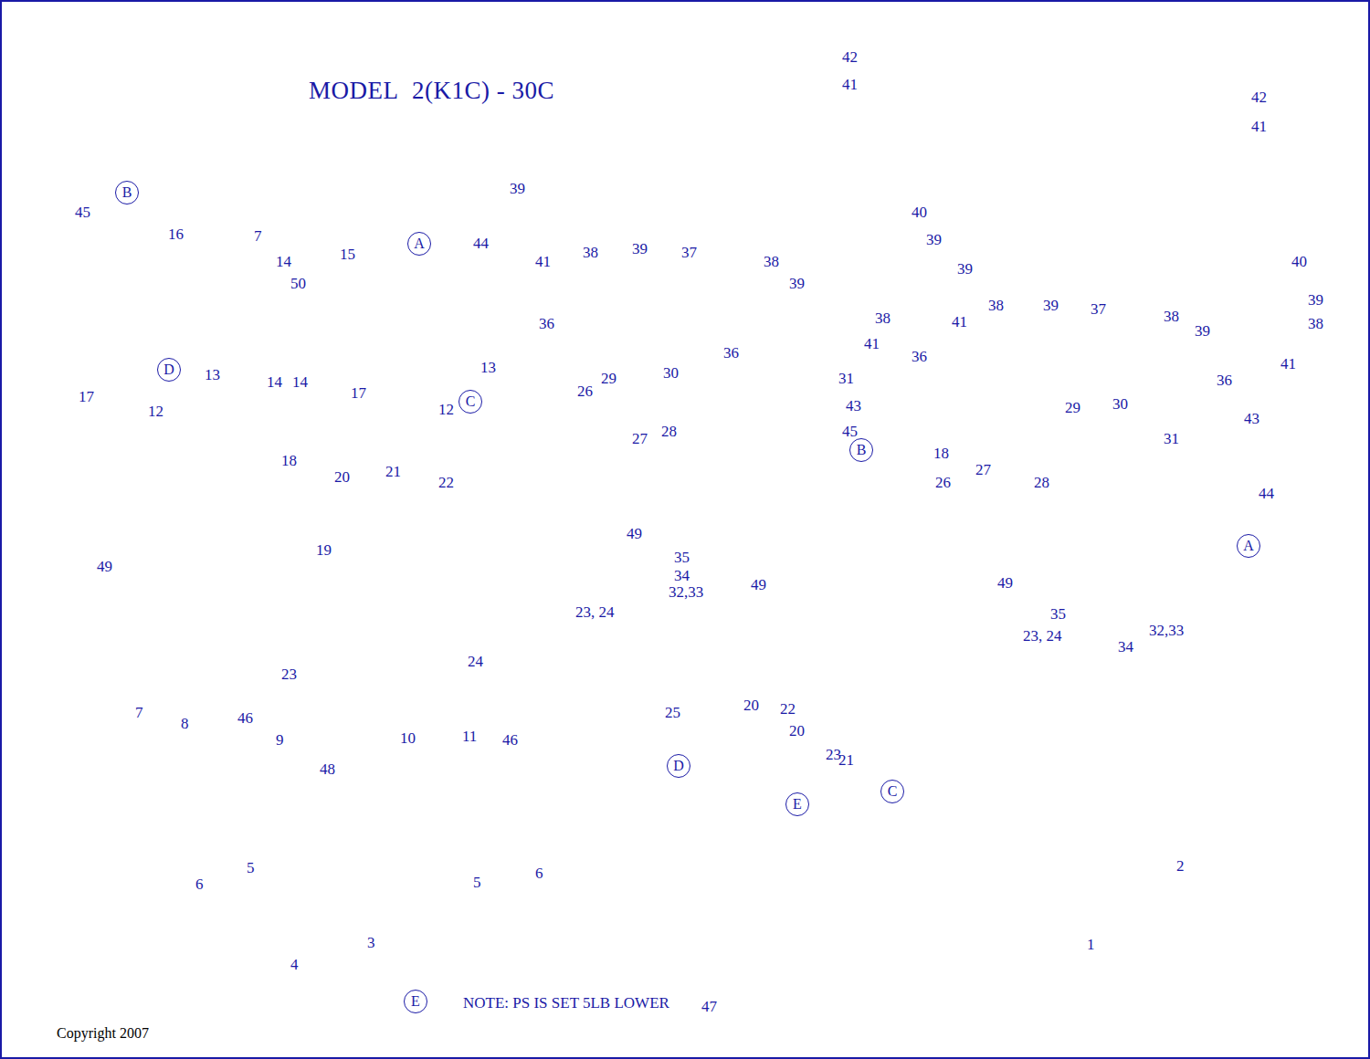MODEL 2(K1C) - 30C Copyright 2007 NOTE: PS IS SET 5LB LOWER
B
A
D
C
B
A
D
E
C
E
45 16 7 14 50 15 44 17 12 13 14 14 17 12 13 39 38 39 37 38 41 36 36 39 41 38 39 40 42 41 42 41 40 39 38 39 37 38 41 39 39 38 41 36 36 30 29 26 31 43 45 27 28 49 35 34 32,33 49 23, 24 29 30 31 43 44 18 26 27 28 49 35 34 32,33 23, 24 18 20 21 22 19 49 23 24 25 20 22 20 23 21 2 1 47 7 8 46 9 48 10 11 46 6 5 4 3 5 6